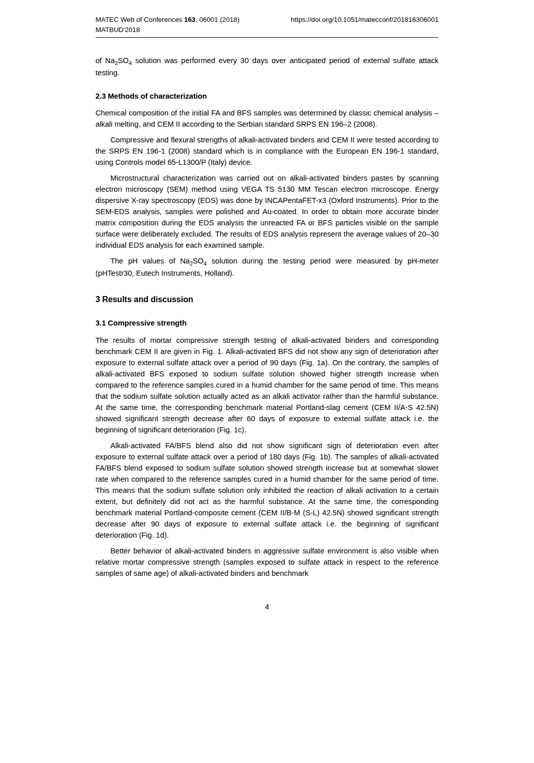MATEC Web of Conferences 163, 06001 (2018)
MATBUD'2018
https://doi.org/10.1051/matecconf/201816306001
of Na2SO4 solution was performed every 30 days over anticipated period of external sulfate attack testing.
2.3 Methods of characterization
Chemical composition of the initial FA and BFS samples was determined by classic chemical analysis – alkali melting, and CEM II according to the Serbian standard SRPS EN 196–2 (2008).
Compressive and flexural strengths of alkali-activated binders and CEM II were tested according to the SRPS EN 196-1 (2008) standard which is in compliance with the European EN 196-1 standard, using Controls model 65-L1300/P (Italy) device.
Microstructural characterization was carried out on alkali-activated binders pastes by scanning electron microscopy (SEM) method using VEGA TS 5130 MM Tescan electron microscope. Energy dispersive X-ray spectroscopy (EDS) was done by INCAPentaFET-x3 (Oxford Instruments). Prior to the SEM-EDS analysis, samples were polished and Au-coated. In order to obtain more accurate binder matrix composition during the EDS analysis the unreacted FA or BFS particles visible on the sample surface were deliberately excluded. The results of EDS analysis represent the average values of 20–30 individual EDS analysis for each examined sample.
The pH values of Na2SO4 solution during the testing period were measured by pH-meter (pHTestr30, Eutech Instruments, Holland).
3 Results and discussion
3.1 Compressive strength
The results of mortar compressive strength testing of alkali-activated binders and corresponding benchmark CEM II are given in Fig. 1. Alkali-activated BFS did not show any sign of deterioration after exposure to external sulfate attack over a period of 90 days (Fig. 1a). On the contrary, the samples of alkali-activated BFS exposed to sodium sulfate solution showed higher strength increase when compared to the reference samples cured in a humid chamber for the same period of time. This means that the sodium sulfate solution actually acted as an alkali activator rather than the harmful substance. At the same time, the corresponding benchmark material Portland-slag cement (CEM II/A-S 42.5N) showed significant strength decrease after 60 days of exposure to external sulfate attack i.e. the beginning of significant deterioration (Fig. 1c).
Alkali-activated FA/BFS blend also did not show significant sign of deterioration even after exposure to external sulfate attack over a period of 180 days (Fig. 1b). The samples of alkali-activated FA/BFS blend exposed to sodium sulfate solution showed strength increase but at somewhat slower rate when compared to the reference samples cured in a humid chamber for the same period of time. This means that the sodium sulfate solution only inhibited the reaction of alkali activation to a certain extent, but definitely did not act as the harmful substance. At the same time, the corresponding benchmark material Portland-composite cement (CEM II/B-M (S-L) 42.5N) showed significant strength decrease after 90 days of exposure to external sulfate attack i.e. the beginning of significant deterioration (Fig. 1d).
Better behavior of alkali-activated binders in aggressive sulfate environment is also visible when relative mortar compressive strength (samples exposed to sulfate attack in respect to the reference samples of same age) of alkali-activated binders and benchmark
4